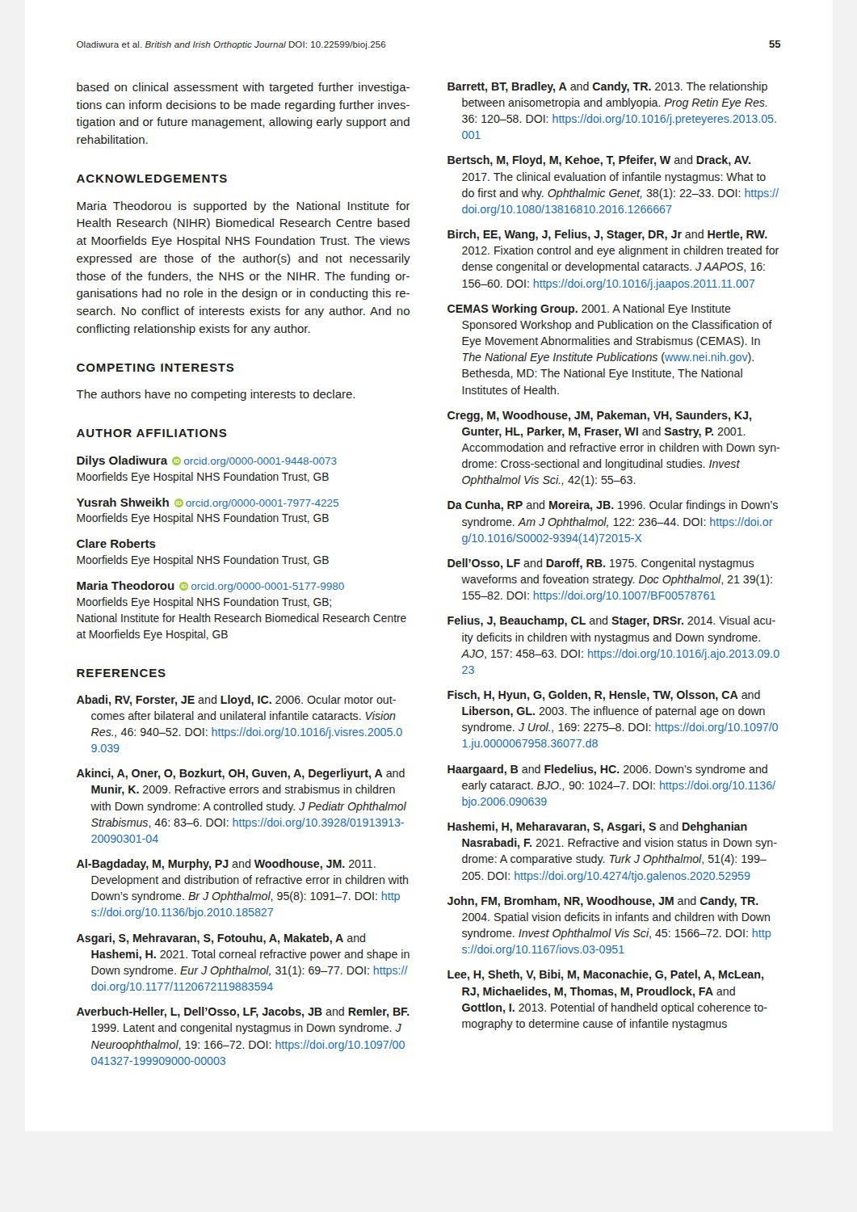Oladiwura et al. British and Irish Orthoptic Journal DOI: 10.22599/bioj.256
55
based on clinical assessment with targeted further investigations can inform decisions to be made regarding further investigation and or future management, allowing early support and rehabilitation.
ACKNOWLEDGEMENTS
Maria Theodorou is supported by the National Institute for Health Research (NIHR) Biomedical Research Centre based at Moorfields Eye Hospital NHS Foundation Trust. The views expressed are those of the author(s) and not necessarily those of the funders, the NHS or the NIHR. The funding organisations had no role in the design or in conducting this research. No conflict of interests exists for any author. And no conflicting relationship exists for any author.
COMPETING INTERESTS
The authors have no competing interests to declare.
AUTHOR AFFILIATIONS
Dilys Oladiwura orcid.org/0000-0001-9448-0073 Moorfields Eye Hospital NHS Foundation Trust, GB
Yusrah Shweikh orcid.org/0000-0001-7977-4225 Moorfields Eye Hospital NHS Foundation Trust, GB
Clare Roberts Moorfields Eye Hospital NHS Foundation Trust, GB
Maria Theodorou orcid.org/0000-0001-5177-9980 Moorfields Eye Hospital NHS Foundation Trust, GB;
National Institute for Health Research Biomedical Research Centre at Moorfields Eye Hospital, GB
REFERENCES
Abadi, RV, Forster, JE and Lloyd, IC. 2006. Ocular motor outcomes after bilateral and unilateral infantile cataracts. Vision Res., 46: 940–52. DOI: https://doi.org/10.1016/j.visres.2005.09.039
Akinci, A, Oner, O, Bozkurt, OH, Guven, A, Degerliyurt, A and Munir, K. 2009. Refractive errors and strabismus in children with Down syndrome: A controlled study. J Pediatr Ophthalmol Strabismus, 46: 83–6. DOI: https://doi.org/10.3928/01913913-20090301-04
Al-Bagdaday, M, Murphy, PJ and Woodhouse, JM. 2011. Development and distribution of refractive error in children with Down’s syndrome. Br J Ophthalmol, 95(8): 1091–7. DOI: https://doi.org/10.1136/bjo.2010.185827
Asgari, S, Mehravaran, S, Fotouhu, A, Makateb, A and Hashemi, H. 2021. Total corneal refractive power and shape in Down syndrome. Eur J Ophthalmol, 31(1): 69–77. DOI: https://doi.org/10.1177/1120672119883594
Averbuch-Heller, L, Dell’Osso, LF, Jacobs, JB and Remler, BF. 1999. Latent and congenital nystagmus in Down syndrome. J Neuroophthalmol, 19: 166–72. DOI: https://doi.org/10.1097/00041327-199909000-00003
Barrett, BT, Bradley, A and Candy, TR. 2013. The relationship between anisometropia and amblyopia. Prog Retin Eye Res. 36: 120–58. DOI: https://doi.org/10.1016/j.preteyeres.2013.05.001
Bertsch, M, Floyd, M, Kehoe, T, Pfeifer, W and Drack, AV. 2017. The clinical evaluation of infantile nystagmus: What to do first and why. Ophthalmic Genet, 38(1): 22–33. DOI: https://doi.org/10.1080/13816810.2016.1266667
Birch, EE, Wang, J, Felius, J, Stager, DR, Jr and Hertle, RW. 2012. Fixation control and eye alignment in children treated for dense congenital or developmental cataracts. J AAPOS, 16: 156–60. DOI: https://doi.org/10.1016/j.jaapos.2011.11.007
CEMAS Working Group. 2001. A National Eye Institute Sponsored Workshop and Publication on the Classification of Eye Movement Abnormalities and Strabismus (CEMAS). In The National Eye Institute Publications (www.nei.nih.gov). Bethesda, MD: The National Eye Institute, The National Institutes of Health.
Cregg, M, Woodhouse, JM, Pakeman, VH, Saunders, KJ, Gunter, HL, Parker, M, Fraser, WI and Sastry, P. 2001. Accommodation and refractive error in children with Down syndrome: Cross-sectional and longitudinal studies. Invest Ophthalmol Vis Sci., 42(1): 55–63.
Da Cunha, RP and Moreira, JB. 1996. Ocular findings in Down’s syndrome. Am J Ophthalmol, 122: 236–44. DOI: https://doi.org/10.1016/S0002-9394(14)72015-X
Dell’Osso, LF and Daroff, RB. 1975. Congenital nystagmus waveforms and foveation strategy. Doc Ophthalmol, 21 39(1): 155–82. DOI: https://doi.org/10.1007/BF00578761
Felius, J, Beauchamp, CL and Stager, DRSr. 2014. Visual acuity deficits in children with nystagmus and Down syndrome. AJO, 157: 458–63. DOI: https://doi.org/10.1016/j.ajo.2013.09.023
Fisch, H, Hyun, G, Golden, R, Hensle, TW, Olsson, CA and Liberson, GL. 2003. The influence of paternal age on down syndrome. J Urol., 169: 2275–8. DOI: https://doi.org/10.1097/01.ju.0000067958.36077.d8
Haargaard, B and Fledelius, HC. 2006. Down’s syndrome and early cataract. BJO., 90: 1024–7. DOI: https://doi.org/10.1136/bjo.2006.090639
Hashemi, H, Meharavaran, S, Asgari, S and Dehghanian Nasrabadi, F. 2021. Refractive and vision status in Down syndrome: A comparative study. Turk J Ophthalmol, 51(4): 199–205. DOI: https://doi.org/10.4274/tjo.galenos.2020.52959
John, FM, Bromham, NR, Woodhouse, JM and Candy, TR. 2004. Spatial vision deficits in infants and children with Down syndrome. Invest Ophthalmol Vis Sci, 45: 1566–72. DOI: https://doi.org/10.1167/iovs.03-0951
Lee, H, Sheth, V, Bibi, M, Maconachie, G, Patel, A, McLean, RJ, Michaelides, M, Thomas, M, Proudlock, FA and Gottlon, I. 2013. Potential of handheld optical coherence tomography to determine cause of infantile nystagmus